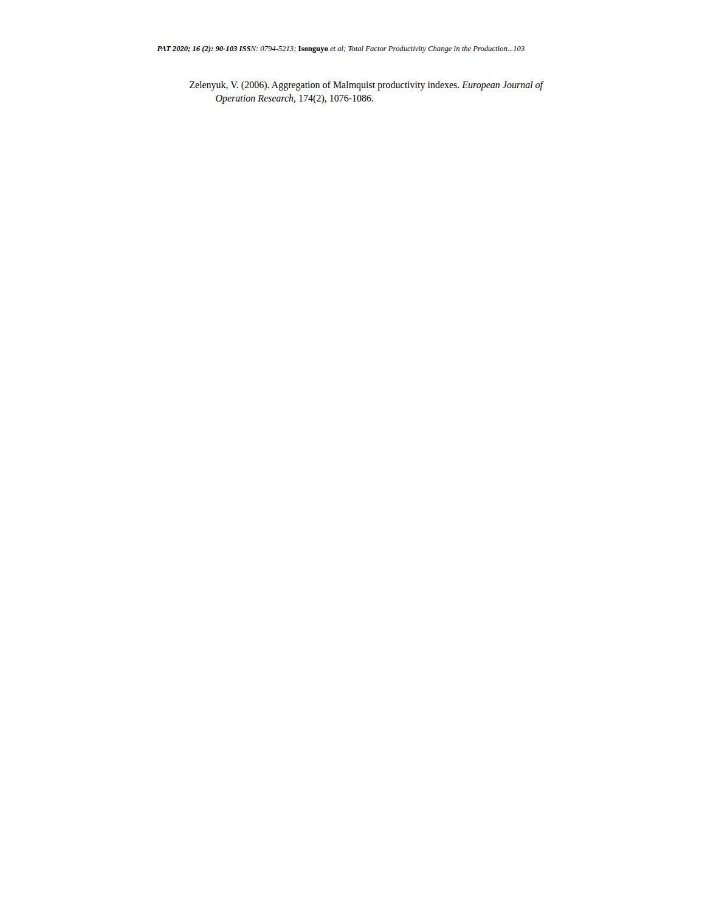PAT 2020; 16 (2): 90-103 ISS N: 0794-5213; Isonguyo et al; Total Factor Productivity Change in the Production...103
Zelenyuk, V. (2006). Aggregation of Malmquist productivity indexes. European Journal of Operation Research, 174(2), 1076-1086.